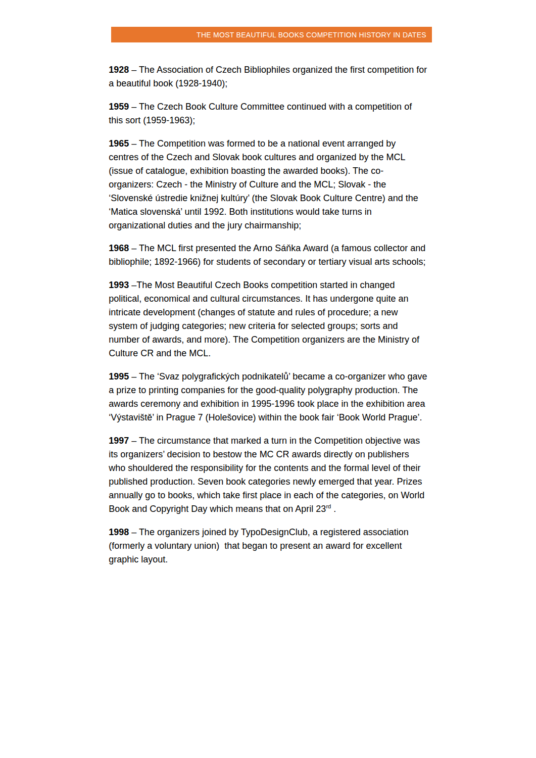The Most Beautiful Books Competition History in Dates
1928 – The Association of Czech Bibliophiles organized the first competition for a beautiful book (1928-1940);
1959 – The Czech Book Culture Committee continued with a competition of this sort (1959-1963);
1965 – The Competition was formed to be a national event arranged by centres of the Czech and Slovak book cultures and organized by the MCL (issue of catalogue, exhibition boasting the awarded books). The co-organizers: Czech - the Ministry of Culture and the MCL; Slovak - the ‘Slovenské ústredie knižnej kultúry’ (the Slovak Book Culture Centre) and the ‘Matica slovenská’ until 1992. Both institutions would take turns in organizational duties and the jury chairmanship;
1968 – The MCL first presented the Arno Sáňka Award (a famous collector and bibliophile; 1892-1966) for students of secondary or tertiary visual arts schools;
1993 –The Most Beautiful Czech Books competition started in changed political, economical and cultural circumstances. It has undergone quite an intricate development (changes of statute and rules of procedure; a new system of judging categories; new criteria for selected groups; sorts and number of awards, and more). The Competition organizers are the Ministry of Culture CR and the MCL.
1995 – The ‘Svaz polygrafických podnikatelů’ became a co-organizer who gave a prize to printing companies for the good-quality polygraphy production. The awards ceremony and exhibition in 1995-1996 took place in the exhibition area ‘Výstaviště’ in Prague 7 (Holešovice) within the book fair ‘Book World Prague’.
1997 – The circumstance that marked a turn in the Competition objective was its organizers’ decision to bestow the MC CR awards directly on publishers who shouldered the responsibility for the contents and the formal level of their published production. Seven book categories newly emerged that year. Prizes annually go to books, which take first place in each of the categories, on World Book and Copyright Day which means that on April 23rd .
1998 – The organizers joined by TypoDesignClub, a registered association (formerly a voluntary union) that began to present an award for excellent graphic layout.